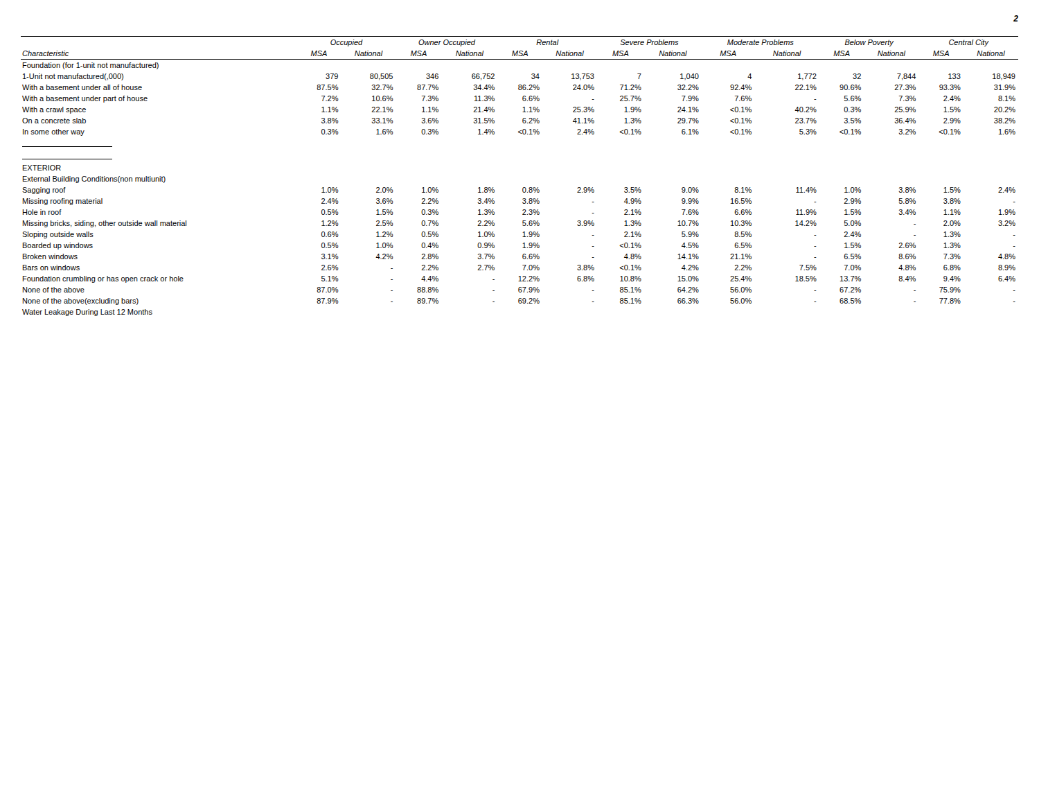2
| | Occupied | Owner Occupied | Rental | Severe Problems | Moderate Problems | Below Poverty | Central City |
| --- | --- | --- | --- | --- | --- | --- | --- |
| Characteristic | MSA | National | MSA | National | MSA | National | MSA | National | MSA | National | MSA | National | MSA | National |
| Foundation (for 1-unit not manufactured) | | | | | | | | | | | | | | |
| 1-Unit not manufactured(,000) | 379 | 80,505 | 346 | 66,752 | 34 | 13,753 | 7 | 1,040 | 4 | 1,772 | 32 | 7,844 | 133 | 18,949 |
| With a basement under all of house | 87.5% | 32.7% | 87.7% | 34.4% | 86.2% | 24.0% | 71.2% | 32.2% | 92.4% | 22.1% | 90.6% | 27.3% | 93.3% | 31.9% |
| With a basement under part of house | 7.2% | 10.6% | 7.3% | 11.3% | 6.6% | - | 25.7% | 7.9% | 7.6% | - | 5.6% | 7.3% | 2.4% | 8.1% |
| With a crawl space | 1.1% | 22.1% | 1.1% | 21.4% | 1.1% | 25.3% | 1.9% | 24.1% | <0.1% | 40.2% | 0.3% | 25.9% | 1.5% | 20.2% |
| On a concrete slab | 3.8% | 33.1% | 3.6% | 31.5% | 6.2% | 41.1% | 1.3% | 29.7% | <0.1% | 23.7% | 3.5% | 36.4% | 2.9% | 38.2% |
| In some other way | 0.3% | 1.6% | 0.3% | 1.4% | <0.1% | 2.4% | <0.1% | 6.1% | <0.1% | 5.3% | <0.1% | 3.2% | <0.1% | 1.6% |
| EXTERIOR | | | | | | | | | | | | | | |
| External Building Conditions(non multiunit) | | | | | | | | | | | | | | |
| Sagging roof | 1.0% | 2.0% | 1.0% | 1.8% | 0.8% | 2.9% | 3.5% | 9.0% | 8.1% | 11.4% | 1.0% | 3.8% | 1.5% | 2.4% |
| Missing roofing material | 2.4% | 3.6% | 2.2% | 3.4% | 3.8% | - | 4.9% | 9.9% | 16.5% | - | 2.9% | 5.8% | 3.8% | - |
| Hole in roof | 0.5% | 1.5% | 0.3% | 1.3% | 2.3% | - | 2.1% | 7.6% | 6.6% | 11.9% | 1.5% | 3.4% | 1.1% | 1.9% |
| Missing bricks, siding, other outside wall material | 1.2% | 2.5% | 0.7% | 2.2% | 5.6% | 3.9% | 1.3% | 10.7% | 10.3% | 14.2% | 5.0% | - | 2.0% | 3.2% |
| Sloping outside walls | 0.6% | 1.2% | 0.5% | 1.0% | 1.9% | - | 2.1% | 5.9% | 8.5% | - | 2.4% | - | 1.3% | - |
| Boarded up windows | 0.5% | 1.0% | 0.4% | 0.9% | 1.9% | - | <0.1% | 4.5% | 6.5% | - | 1.5% | 2.6% | 1.3% | - |
| Broken windows | 3.1% | 4.2% | 2.8% | 3.7% | 6.6% | - | 4.8% | 14.1% | 21.1% | - | 6.5% | 8.6% | 7.3% | 4.8% |
| Bars on windows | 2.6% | - | 2.2% | 2.7% | 7.0% | 3.8% | <0.1% | 4.2% | 2.2% | 7.5% | 7.0% | 4.8% | 6.8% | 8.9% |
| Foundation crumbling or has open crack or hole | 5.1% | - | 4.4% | - | 12.2% | 6.8% | 10.8% | 15.0% | 25.4% | 18.5% | 13.7% | 8.4% | 9.4% | 6.4% |
| None of the above | 87.0% | - | 88.8% | - | 67.9% | - | 85.1% | 64.2% | 56.0% | - | 67.2% | - | 75.9% | - |
| None of the above(excluding bars) | 87.9% | - | 89.7% | - | 69.2% | - | 85.1% | 66.3% | 56.0% | - | 68.5% | - | 77.8% | - |
| Water Leakage During Last 12 Months | | | | | | | | | | | | | | |